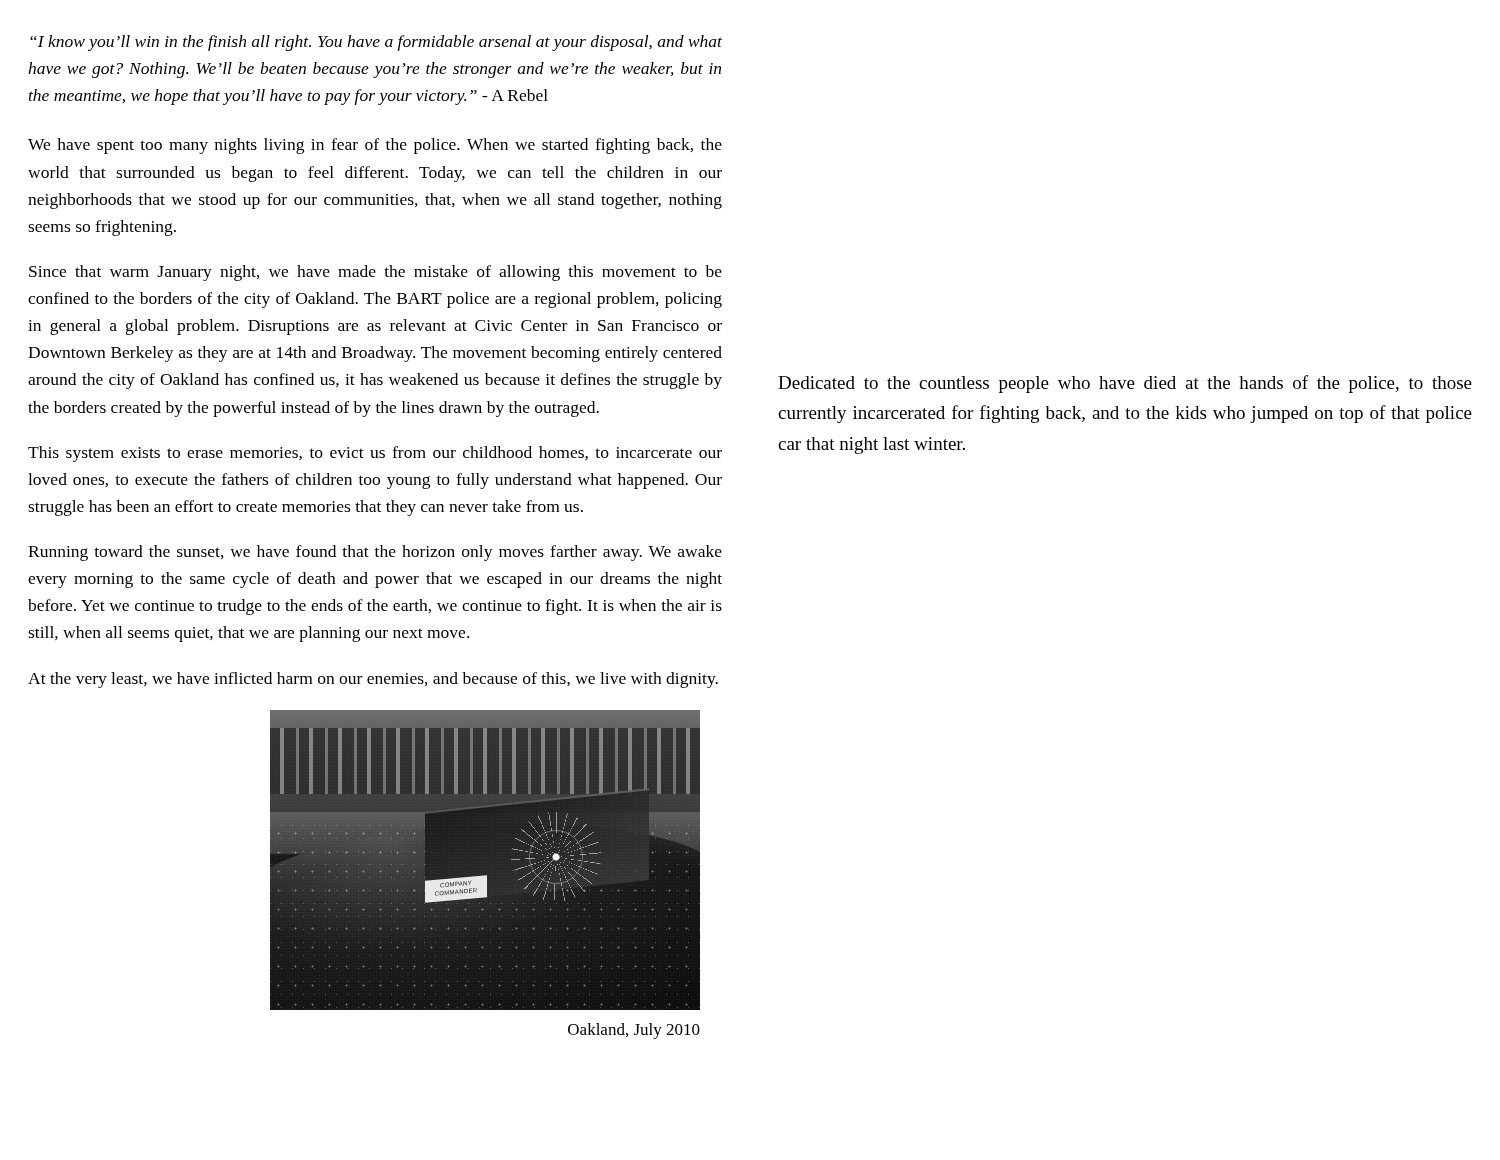“I know you’ll win in the finish all right. You have a formidable arsenal at your disposal, and what have we got? Nothing. We’ll be beaten because you’re the stronger and we’re the weaker, but in the meantime, we hope that you’ll have to pay for your victory.” - A Rebel
We have spent too many nights living in fear of the police. When we started fighting back, the world that surrounded us began to feel different. Today, we can tell the children in our neighborhoods that we stood up for our communities, that, when we all stand together, nothing seems so frightening.
Since that warm January night, we have made the mistake of allowing this movement to be confined to the borders of the city of Oakland. The BART police are a regional problem, policing in general a global problem. Disruptions are as relevant at Civic Center in San Francisco or Downtown Berkeley as they are at 14th and Broadway. The movement becoming entirely centered around the city of Oakland has confined us, it has weakened us because it defines the struggle by the borders created by the powerful instead of by the lines drawn by the outraged.
This system exists to erase memories, to evict us from our childhood homes, to incarcerate our loved ones, to execute the fathers of children too young to fully understand what happened. Our struggle has been an effort to create memories that they can never take from us.
Running toward the sunset, we have found that the horizon only moves farther away. We awake every morning to the same cycle of death and power that we escaped in our dreams the night before. Yet we continue to trudge to the ends of the earth, we continue to fight. It is when the air is still, when all seems quiet, that we are planning our next move.
At the very least, we have inflicted harm on our enemies, and because of this, we live with dignity.
COMPANY
COMMANDER
Oakland, July 2010
Dedicated to the countless people who have died at the hands of the police, to those currently incarcerated for fighting back, and to the kids who jumped on top of that police car that night last winter.